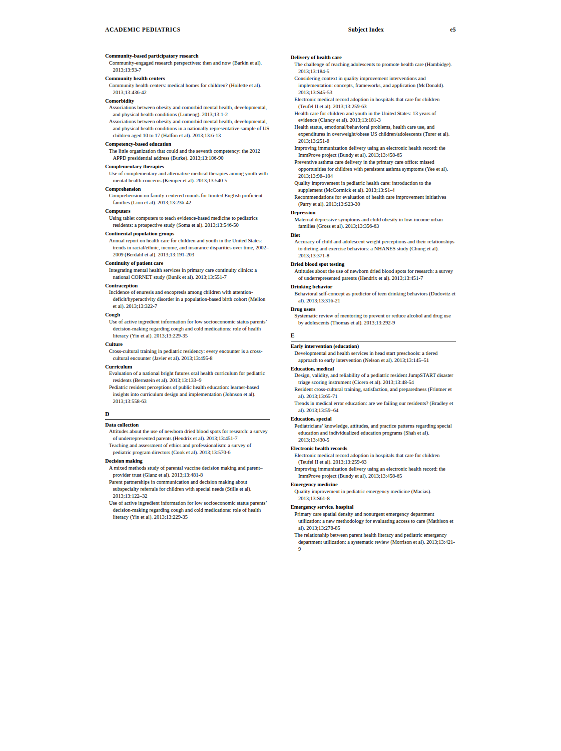Academic Pediatrics Subject Index e5
Community-based participatory research
Community-engaged research perspectives: then and now (Barkin et al). 2013;13:93-7
Community health centers
Community health centers: medical homes for children? (Hoilette et al). 2013;13:436-42
Comorbidity
Associations between obesity and comorbid mental health, developmental, and physical health conditions (Lumeng). 2013;13:1-2
Associations between obesity and comorbid mental health, developmental, and physical health conditions in a nationally representative sample of US children aged 10 to 17 (Halfon et al). 2013;13:6-13
Competency-based education
The little organization that could and the seventh competency: the 2012 APPD presidential address (Burke). 2013;13:186-90
Complementary therapies
Use of complementary and alternative medical therapies among youth with mental health concerns (Kemper et al). 2013;13:540-5
Comprehension
Comprehension on family-centered rounds for limited English proficient families (Lion et al). 2013;13:236-42
Computers
Using tablet computers to teach evidence-based medicine to pediatrics residents: a prospective study (Soma et al). 2013;13:546-50
Continental population groups
Annual report on health care for children and youth in the United States: trends in racial/ethnic, income, and insurance disparities over time, 2002–2009 (Berdahl et al). 2013;13:191-203
Continuity of patient care
Integrating mental health services in primary care continuity clinics: a national CORNET study (Bunik et al). 2013;13:551-7
Contraception
Incidence of enuresis and encopresis among children with attention-deficit/hyperactivity disorder in a population-based birth cohort (Mellon et al). 2013;13:322-7
Cough
Use of active ingredient information for low socioeconomic status parents’ decision-making regarding cough and cold medications: role of health literacy (Yin et al). 2013;13:229-35
Culture
Cross-cultural training in pediatric residency: every encounter is a cross-cultural encounter (Javier et al). 2013;13:495-8
Curriculum
Evaluation of a national bright futures oral health curriculum for pediatric residents (Bernstein et al). 2013;13:133–9
Pediatric resident perceptions of public health education: learner-based insights into curriculum design and implementation (Johnson et al). 2013;13:558-63
D
Data collection
Attitudes about the use of newborn dried blood spots for research: a survey of underrepresented parents (Hendrix et al). 2013;13:451-7
Teaching and assessment of ethics and professionalism: a survey of pediatric program directors (Cook et al). 2013;13:570-6
Decision making
A mixed methods study of parental vaccine decision making and parent–provider trust (Glanz et al). 2013;13:481-8
Parent partnerships in communication and decision making about subspecialty referrals for children with special needs (Stille et al). 2013;13:122–32
Use of active ingredient information for low socioeconomic status parents’ decision-making regarding cough and cold medications: role of health literacy (Yin et al). 2013;13:229-35
Delivery of health care
The challenge of reaching adolescents to promote health care (Hambidge). 2013;13:184-5
Considering context in quality improvement interventions and implementation: concepts, frameworks, and application (McDonald). 2013;13:S45-53
Electronic medical record adoption in hospitals that care for children (Teufel II et al). 2013;13:259-63
Health care for children and youth in the United States: 13 years of evidence (Clancy et al). 2013;13:181-3
Health status, emotional/behavioral problems, health care use, and expenditures in overweight/obese US children/adolescents (Turer et al). 2013;13:251-8
Improving immunization delivery using an electronic health record: the ImmProve project (Bundy et al). 2013;13:458-65
Preventive asthma care delivery in the primary care office: missed opportunities for children with persistent asthma symptoms (Yee et al). 2013;13:98–104
Quality improvement in pediatric health care: introduction to the supplement (McCormick et al). 2013;13:S1-4
Recommendations for evaluation of health care improvement initiatives (Parry et al). 2013;13:S23-30
Depression
Maternal depressive symptoms and child obesity in low-income urban families (Gross et al). 2013;13:356-63
Diet
Accuracy of child and adolescent weight perceptions and their relationships to dieting and exercise behaviors: a NHANES study (Chung et al). 2013;13:371-8
Dried blood spot testing
Attitudes about the use of newborn dried blood spots for research: a survey of underrepresented parents (Hendrix et al). 2013;13:451-7
Drinking behavior
Behavioral self-concept as predictor of teen drinking behaviors (Dudovitz et al). 2013;13:316-21
Drug users
Systematic review of mentoring to prevent or reduce alcohol and drug use by adolescents (Thomas et al). 2013;13:292-9
E
Early intervention (education)
Developmental and health services in head start preschools: a tiered approach to early intervention (Nelson et al). 2013;13:145–51
Education, medical
Design, validity, and reliability of a pediatric resident JumpSTART disaster triage scoring instrument (Cicero et al). 2013;13:48-54
Resident cross-cultural training, satisfaction, and preparedness (Frintner et al). 2013;13:65-71
Trends in medical error education: are we failing our residents? (Bradley et al). 2013;13:59–64
Education, special
Pediatricians’ knowledge, attitudes, and practice patterns regarding special education and individualized education programs (Shah et al). 2013;13:430-5
Electronic health records
Electronic medical record adoption in hospitals that care for children (Teufel II et al). 2013;13:259-63
Improving immunization delivery using an electronic health record: the ImmProve project (Bundy et al). 2013;13:458-65
Emergency medicine
Quality improvement in pediatric emergency medicine (Macias). 2013;13:S61-8
Emergency service, hospital
Primary care spatial density and nonurgent emergency department utilization: a new methodology for evaluating access to care (Mathison et al). 2013;13:278-85
The relationship between parent health literacy and pediatric emergency department utilization: a systematic review (Morrison et al). 2013;13:421-9